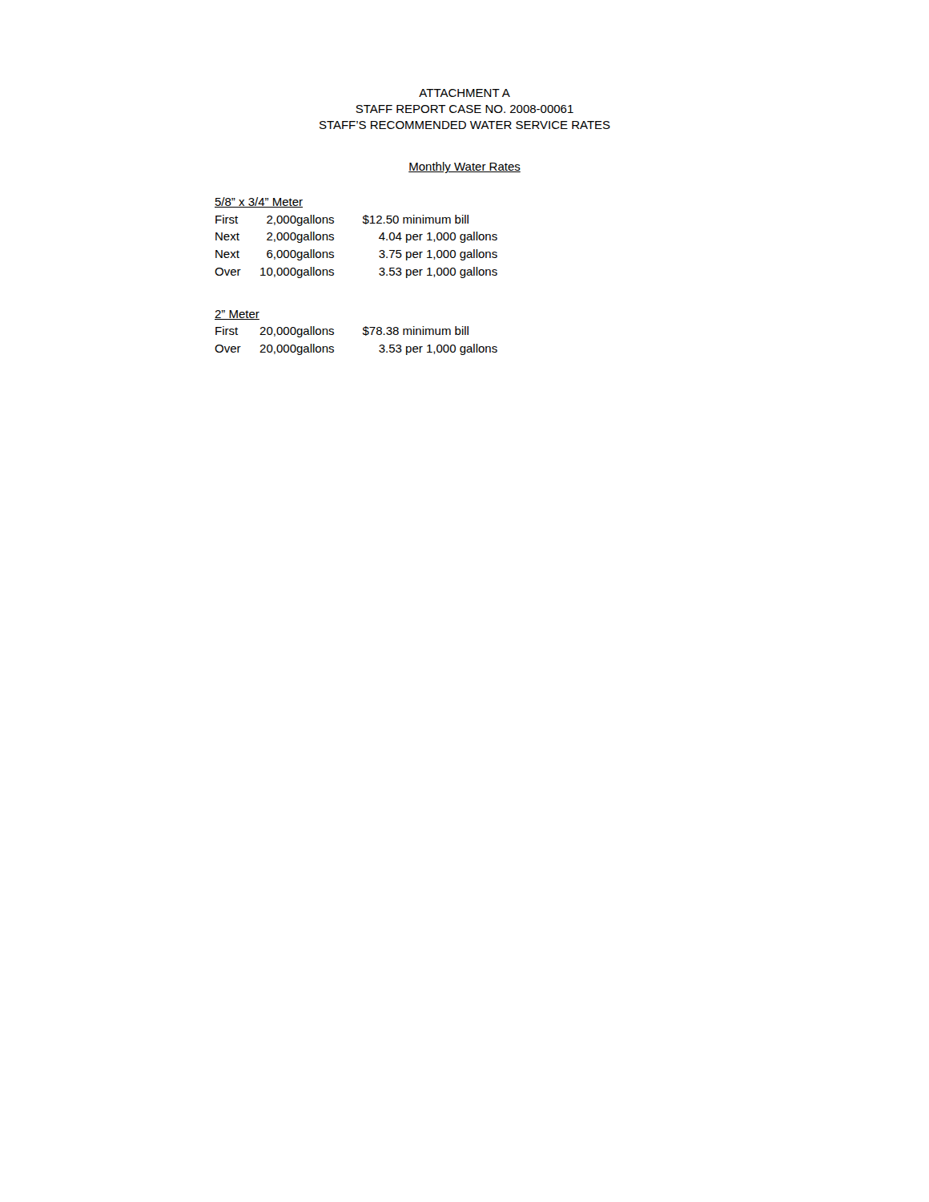ATTACHMENT A
STAFF REPORT CASE NO. 2008-00061
STAFF’S RECOMMENDED WATER SERVICE RATES
Monthly Water Rates
5/8” x 3/4” Meter
| First | 2,000 | gallons | $12.50 minimum bill |
| Next | 2,000 | gallons | 4.04 per 1,000 gallons |
| Next | 6,000 | gallons | 3.75 per 1,000 gallons |
| Over | 10,000 | gallons | 3.53 per 1,000 gallons |
2” Meter
| First | 20,000 | gallons | $78.38 minimum bill |
| Over | 20,000 | gallons | 3.53 per 1,000 gallons |